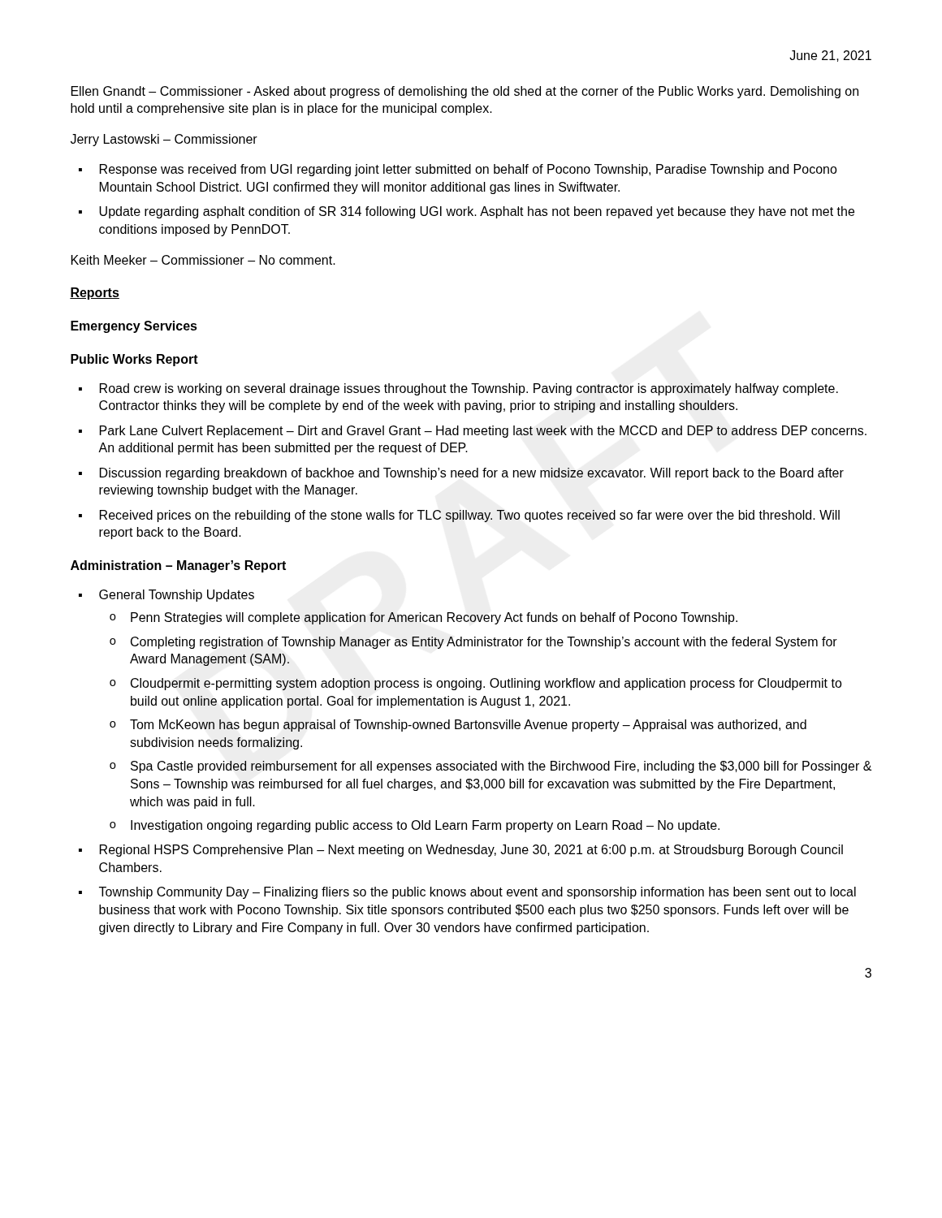DRAFT
June 21, 2021
Ellen Gnandt – Commissioner - Asked about progress of demolishing the old shed at the corner of the Public Works yard. Demolishing on hold until a comprehensive site plan is in place for the municipal complex.
Jerry Lastowski – Commissioner
Response was received from UGI regarding joint letter submitted on behalf of Pocono Township, Paradise Township and Pocono Mountain School District. UGI confirmed they will monitor additional gas lines in Swiftwater.
Update regarding asphalt condition of SR 314 following UGI work. Asphalt has not been repaved yet because they have not met the conditions imposed by PennDOT.
Keith Meeker – Commissioner – No comment.
Reports
Emergency Services
Public Works Report
Road crew is working on several drainage issues throughout the Township. Paving contractor is approximately halfway complete. Contractor thinks they will be complete by end of the week with paving, prior to striping and installing shoulders.
Park Lane Culvert Replacement – Dirt and Gravel Grant – Had meeting last week with the MCCD and DEP to address DEP concerns. An additional permit has been submitted per the request of DEP.
Discussion regarding breakdown of backhoe and Township’s need for a new midsize excavator. Will report back to the Board after reviewing township budget with the Manager.
Received prices on the rebuilding of the stone walls for TLC spillway. Two quotes received so far were over the bid threshold. Will report back to the Board.
Administration – Manager’s Report
General Township Updates
Penn Strategies will complete application for American Recovery Act funds on behalf of Pocono Township.
Completing registration of Township Manager as Entity Administrator for the Township’s account with the federal System for Award Management (SAM).
Cloudpermit e-permitting system adoption process is ongoing. Outlining workflow and application process for Cloudpermit to build out online application portal. Goal for implementation is August 1, 2021.
Tom McKeown has begun appraisal of Township-owned Bartonsville Avenue property – Appraisal was authorized, and subdivision needs formalizing.
Spa Castle provided reimbursement for all expenses associated with the Birchwood Fire, including the $3,000 bill for Possinger & Sons – Township was reimbursed for all fuel charges, and $3,000 bill for excavation was submitted by the Fire Department, which was paid in full.
Investigation ongoing regarding public access to Old Learn Farm property on Learn Road – No update.
Regional HSPS Comprehensive Plan – Next meeting on Wednesday, June 30, 2021 at 6:00 p.m. at Stroudsburg Borough Council Chambers.
Township Community Day – Finalizing fliers so the public knows about event and sponsorship information has been sent out to local business that work with Pocono Township. Six title sponsors contributed $500 each plus two $250 sponsors. Funds left over will be given directly to Library and Fire Company in full. Over 30 vendors have confirmed participation.
3